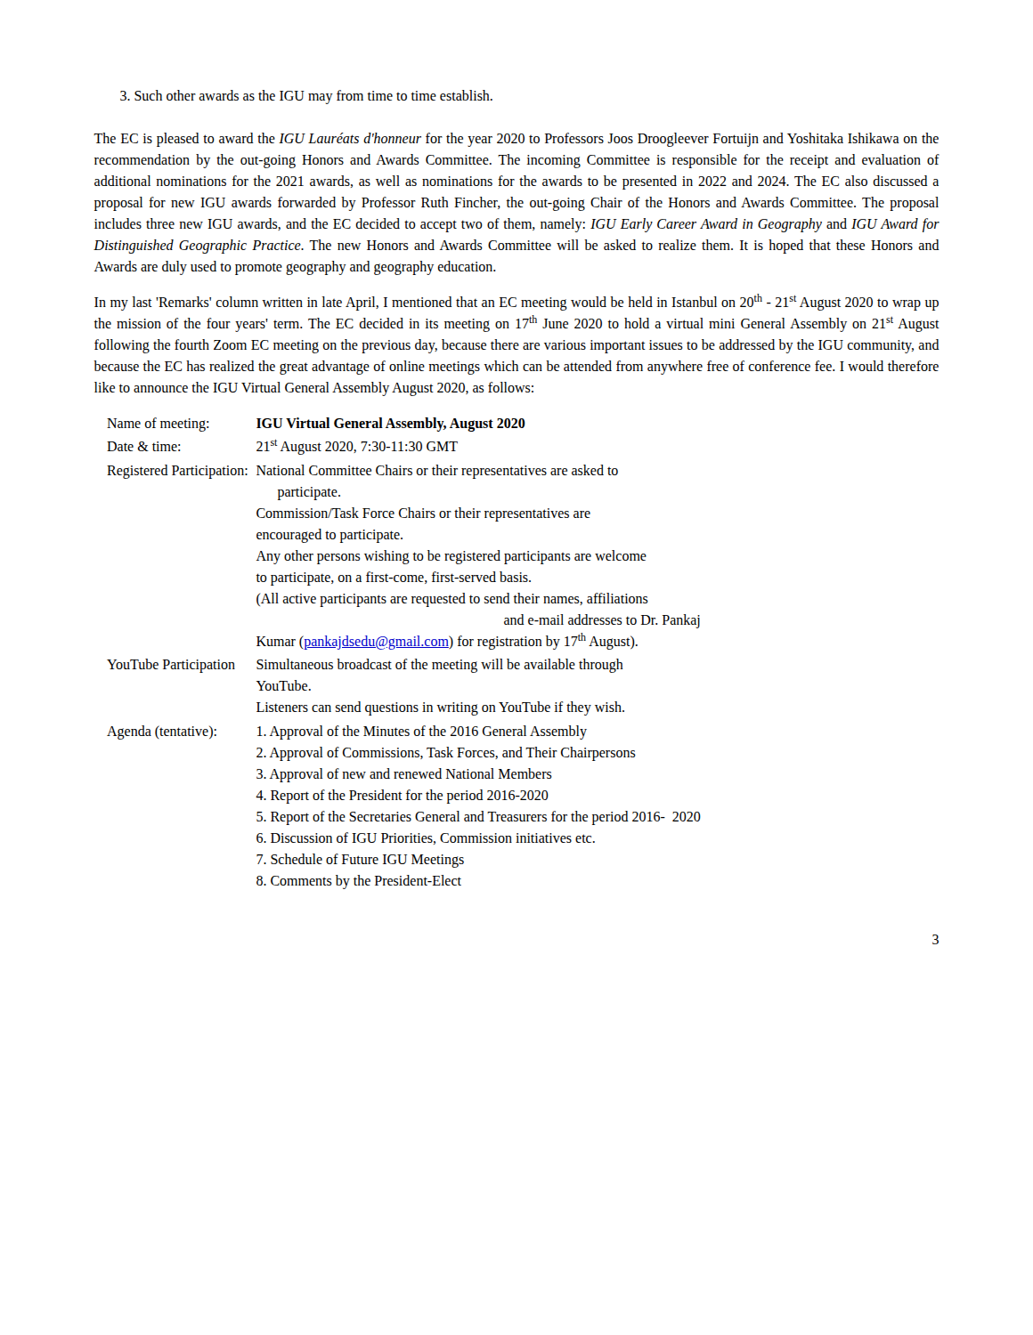3. Such other awards as the IGU may from time to time establish.
The EC is pleased to award the IGU Lauréats d'honneur for the year 2020 to Professors Joos Droogleever Fortuijn and Yoshitaka Ishikawa on the recommendation by the out-going Honors and Awards Committee. The incoming Committee is responsible for the receipt and evaluation of additional nominations for the 2021 awards, as well as nominations for the awards to be presented in 2022 and 2024. The EC also discussed a proposal for new IGU awards forwarded by Professor Ruth Fincher, the out-going Chair of the Honors and Awards Committee. The proposal includes three new IGU awards, and the EC decided to accept two of them, namely: IGU Early Career Award in Geography and IGU Award for Distinguished Geographic Practice. The new Honors and Awards Committee will be asked to realize them. It is hoped that these Honors and Awards are duly used to promote geography and geography education.
In my last 'Remarks' column written in late April, I mentioned that an EC meeting would be held in Istanbul on 20th - 21st August 2020 to wrap up the mission of the four years' term. The EC decided in its meeting on 17th June 2020 to hold a virtual mini General Assembly on 21st August following the fourth Zoom EC meeting on the previous day, because there are various important issues to be addressed by the IGU community, and because the EC has realized the great advantage of online meetings which can be attended from anywhere free of conference fee. I would therefore like to announce the IGU Virtual General Assembly August 2020, as follows:
| Name of meeting: | IGU Virtual General Assembly, August 2020 |
| Date & time: | 21 st August 2020, 7:30-11:30 GMT |
| Registered Participation: | National Committee Chairs or their representatives are asked to participate. Commission/Task Force Chairs or their representatives are encouraged to participate. Any other persons wishing to be registered participants are welcome to participate, on a first-come, first-served basis. (All active participants are requested to send their names, affiliations and e-mail addresses to Dr. Pankaj Kumar ( pankajdsedu@gmail.com ) for registration by 17 th August). |
| YouTube Participation | Simultaneous broadcast of the meeting will be available through YouTube. Listeners can send questions in writing on YouTube if they wish. |
| Agenda (tentative): | 1. Approval of the Minutes of the 2016 General Assembly 2. Approval of Commissions, Task Forces, and Their Chairpersons 3. Approval of new and renewed National Members 4. Report of the President for the period 2016-2020 5. Report of the Secretaries General and Treasurers for the period 2016- 2020 6. Discussion of IGU Priorities, Commission initiatives etc. 7. Schedule of Future IGU Meetings 8. Comments by the President-Elect |
3